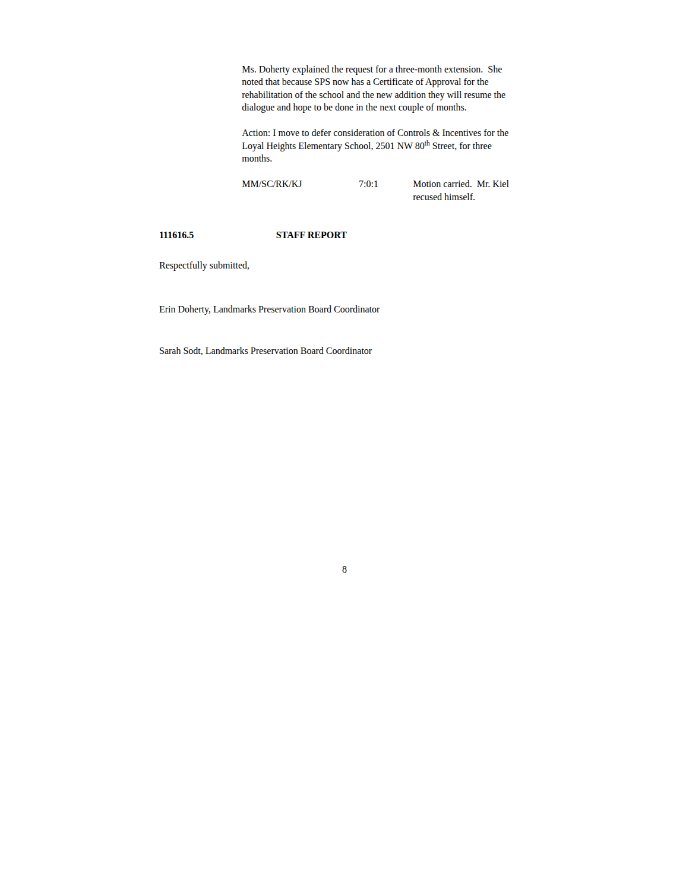Ms. Doherty explained the request for a three-month extension. She noted that because SPS now has a Certificate of Approval for the rehabilitation of the school and the new addition they will resume the dialogue and hope to be done in the next couple of months.
Action: I move to defer consideration of Controls & Incentives for the Loyal Heights Elementary School, 2501 NW 80th Street, for three months.
MM/SC/RK/KJ 7:0:1 Motion carried. Mr. Kiel recused himself.
111616.5 STAFF REPORT
Respectfully submitted,
Erin Doherty, Landmarks Preservation Board Coordinator
Sarah Sodt, Landmarks Preservation Board Coordinator
8